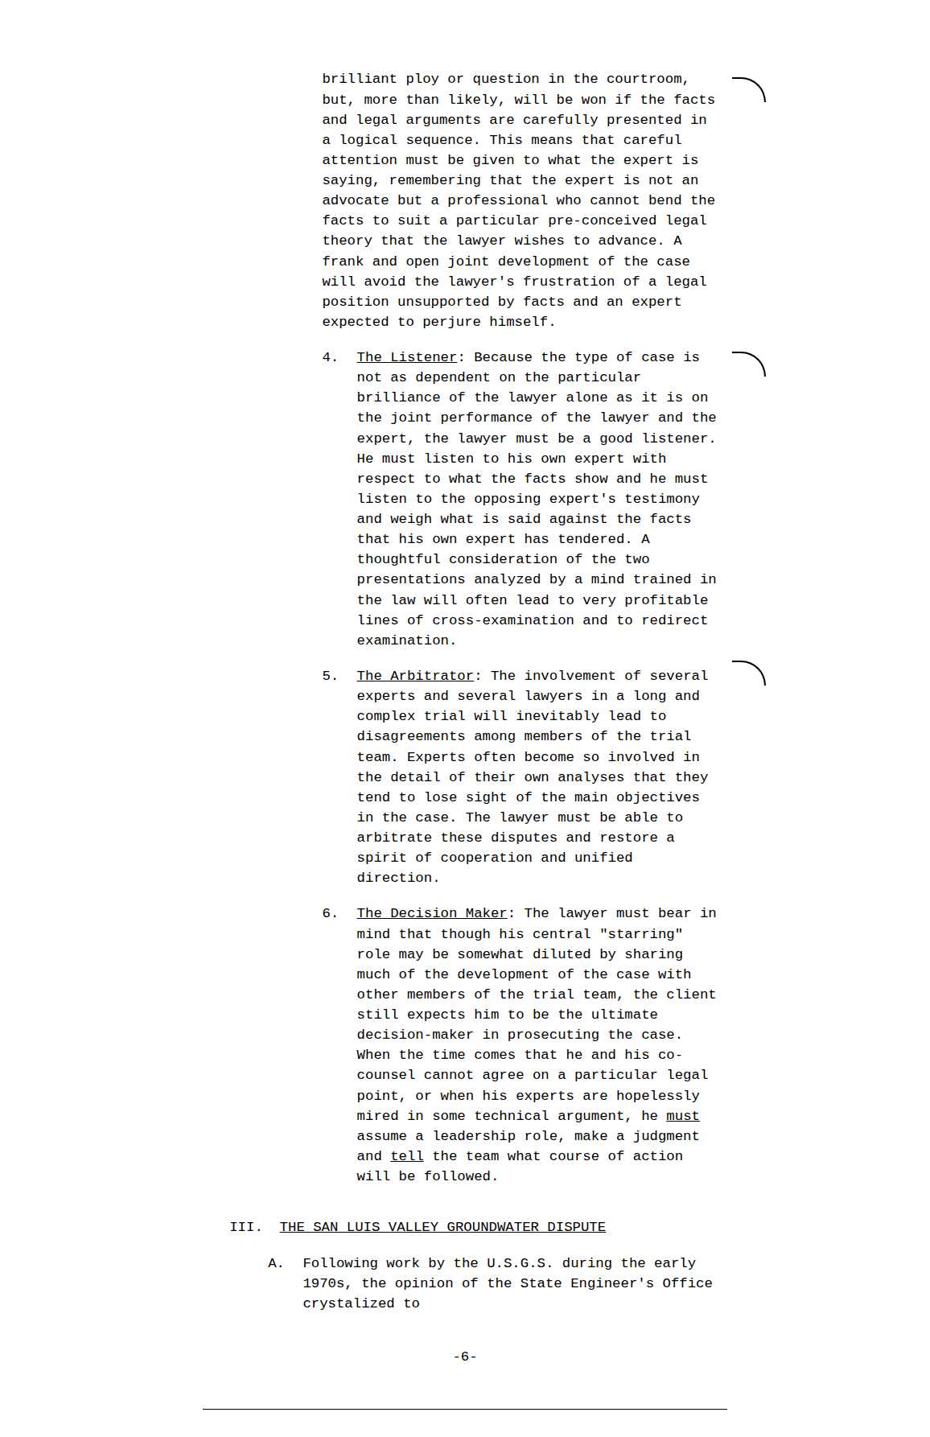brilliant ploy or question in the courtroom, but, more than likely, will be won if the facts and legal arguments are carefully presented in a logical sequence. This means that careful attention must be given to what the expert is saying, remembering that the expert is not an advocate but a professional who cannot bend the facts to suit a particular pre-conceived legal theory that the lawyer wishes to advance. A frank and open joint development of the case will avoid the lawyer's frustration of a legal position unsupported by facts and an expert expected to perjure himself.
4. The Listener: Because the type of case is not as dependent on the particular brilliance of the lawyer alone as it is on the joint performance of the lawyer and the expert, the lawyer must be a good listener. He must listen to his own expert with respect to what the facts show and he must listen to the opposing expert's testimony and weigh what is said against the facts that his own expert has tendered. A thoughtful consideration of the two presentations analyzed by a mind trained in the law will often lead to very profitable lines of cross-examination and to redirect examination.
5. The Arbitrator: The involvement of several experts and several lawyers in a long and complex trial will inevitably lead to disagreements among members of the trial team. Experts often become so involved in the detail of their own analyses that they tend to lose sight of the main objectives in the case. The lawyer must be able to arbitrate these disputes and restore a spirit of cooperation and unified direction.
6. The Decision Maker: The lawyer must bear in mind that though his central "starring" role may be somewhat diluted by sharing much of the development of the case with other members of the trial team, the client still expects him to be the ultimate decision-maker in prosecuting the case. When the time comes that he and his co-counsel cannot agree on a particular legal point, or when his experts are hopelessly mired in some technical argument, he must assume a leadership role, make a judgment and tell the team what course of action will be followed.
III. THE SAN LUIS VALLEY GROUNDWATER DISPUTE
A. Following work by the U.S.G.S. during the early 1970s, the opinion of the State Engineer's Office crystalized to
-6-